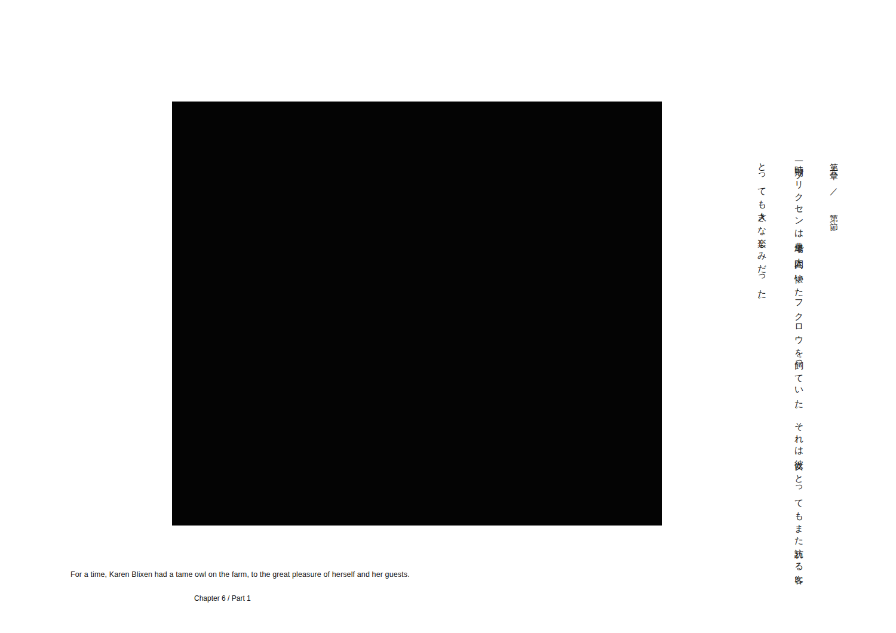とっても大きな楽しみだった。
一時期ブリクセンは農場で人間に懐いたフクロウを飼っていた。それは彼女にとってもまた訪れる客に
第六章 ／ 第一節
For a time, Karen Blixen had a tame owl on the farm, to the great pleasure of herself and her guests.
Chapter 6 / Part 1